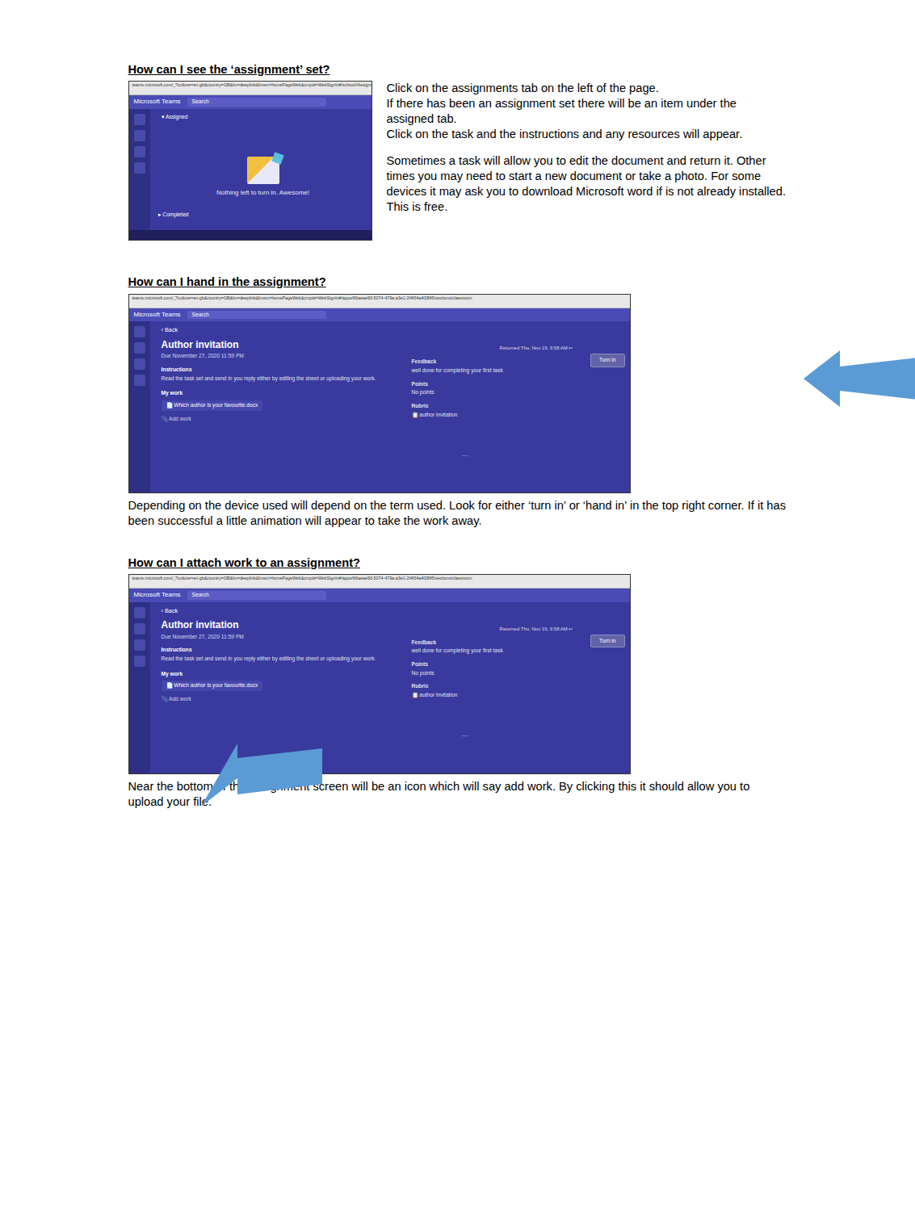How can I see the ‘assignment’ set?
teams.microsoft.com/_?culture=en-gb&country=GB&lm=deeplink&lmsrc=homePageWeb&cmpid=WebSignIn#/school//Assignments
Microsoft Teams Search
▾ Assigned
Nothing left to turn in. Awesome!
▸ Completed
Click on the assignments tab on the left of the page.
If there has been an assignment set there will be an item under the assigned tab.
Click on the task and the instructions and any resources will appear.
Sometimes a task will allow you to edit the document and return it. Other times you may need to start a new document or take a photo. For some devices it may ask you to download Microsoft word if is not already installed. This is free.
How can I hand in the assignment?
teams.microsoft.com/_?culture=en-gb&country=GB&lm=deeplink&lmsrc=homePageWeb&cmpid=WebSignIn#/apps/66aeae93-5074-479a-a3e1-2f4f34a4f2845/sections/classroom
Microsoft Teams Search
‹ Back
Author invitation
Due November 27, 2020 11:59 PM
Instructions
Read the task set and send in you reply either by editing the sheet or uploading your work.
My work
📄 Which author is your favourite.docx
📎 Add work
Feedback
well done for completing your first task
Points
No points
Rubric
📋 author invitation
Returned Thu, Nov 19, 9:58 AM ↩
Turn in
⋯
Depending on the device used will depend on the term used. Look for either ‘turn in’ or ‘hand in’ in the top right corner. If it has been successful a little animation will appear to take the work away.
How can I attach work to an assignment?
teams.microsoft.com/_?culture=en-gb&country=GB&lm=deeplink&lmsrc=homePageWeb&cmpid=WebSignIn#/apps/66aeae93-5074-479a-a3e1-2f4f34a4f2845/sections/classroom
Microsoft Teams Search
‹ Back
Author invitation
Due November 27, 2020 11:59 PM
Instructions
Read the task set and send in you reply either by editing the sheet or uploading your work.
My work
📄 Which author is your favourite.docx
📎 Add work
Feedback
well done for completing your first task
Points
No points
Rubric
📋 author invitation
Returned Thu, Nov 19, 9:58 AM ↩
Turn in
⋯
Near the bottom of the assignment screen will be an icon which will say add work. By clicking this it should allow you to upload your file.